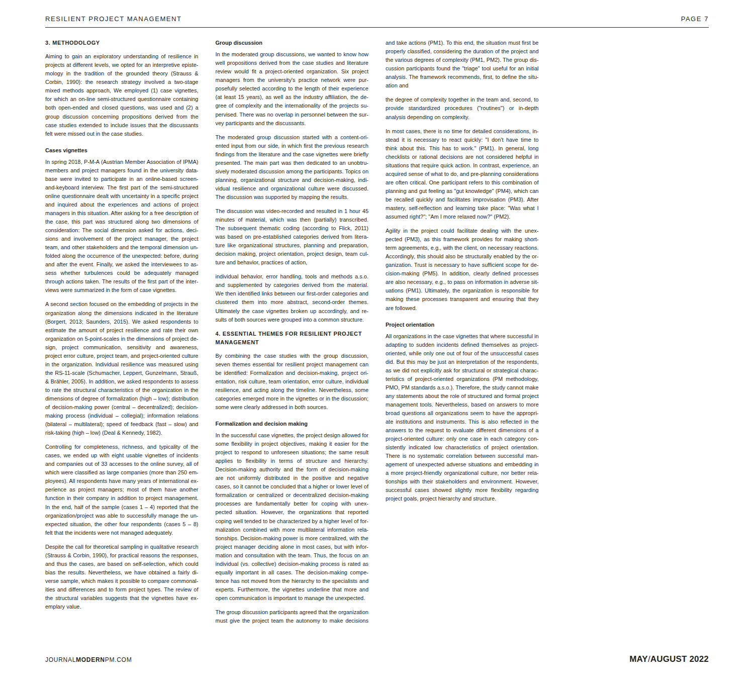Resilient Project Management
Page 7
3. Methodology
Aiming to gain an exploratory understanding of resilience in projects at different levels, we opted for an interpretive epistemology in the tradition of the grounded theory (Strauss & Corbin, 1990): the research strategy involved a two-stage mixed methods approach, We employed (1) case vignettes, for which an on-line semi-structured questionnaire containing both open-ended and closed questions, was used and (2) a group discussion concerning propositions derived from the case studies extended to include issues that the discussants felt were missed out in the case studies.
Cases vignettes
In spring 2018, P-M-A (Austrian Member Association of IPMA) members and project managers found in the university database were invited to participate in an online-based screen-and-keyboard interview. The first part of the semi-structured online questionnaire dealt with uncertainty in a specific project and inquired about the experiences and actions of project managers in this situation. After asking for a free description of the case, this part was structured along two dimensions of consideration: The social dimension asked for actions, decisions and involvement of the project manager, the project team, and other stakeholders and the temporal dimension unfolded along the occurrence of the unexpected: before, during and after the event. Finally, we asked the interviewees to assess whether turbulences could be adequately managed through actions taken. The results of the first part of the interviews were summarized in the form of case vignettes.
A second section focused on the embedding of projects in the organization along the dimensions indicated in the literature (Borgert, 2013; Saunders, 2015). We asked respondents to estimate the amount of project resilience and rate their own organization on 5-point-scales in the dimensions of project design, project communication, sensitivity and awareness, project error culture, project team, and project-oriented culture in the organization. Individual resilience was measured using the RS-11-scale (Schumacher, Leppert, Gunzelmann, Strauß, & Brähler, 2005). In addition, we asked respondents to assess to rate the structural characteristics of the organization in the dimensions of degree of formalization (high – low); distribution of decision-making power (central – decentralized); decision-making process (individual – collegial); information relations (bilateral – multilateral); speed of feedback (fast – slow) and risk-taking (high – low) (Deal & Kennedy, 1982).
Controlling for completeness, richness, and typicality of the cases, we ended up with eight usable vignettes of incidents and companies out of 33 accesses to the online survey, all of which were classified as large companies (more than 250 employees). All respondents have many years of international experience as project managers; most of them have another function in their company in addition to project management. In the end, half of the sample (cases 1 – 4) reported that the organization/project was able to successfully manage the unexpected situation, the other four respondents (cases 5 – 8) felt that the incidents were not managed adequately.
Despite the call for theoretical sampling in qualitative research (Strauss & Corbin, 1990), for practical reasons the responses, and thus the cases, are based on self-selection, which could bias the results. Nevertheless, we have obtained a fairly diverse sample, which makes it possible to compare commonalities and differences and to form project types. The review of the structural variables suggests that the vignettes have exemplary value.
Group discussion
In the moderated group discussions, we wanted to know how well propositions derived from the case studies and literature review would fit a project-oriented organization. Six project managers from the university's practice network were purposefully selected according to the length of their experience (at least 15 years), as well as the industry affiliation, the degree of complexity and the internationality of the projects supervised. There was no overlap in personnel between the survey participants and the discussants.
The moderated group discussion started with a content-oriented input from our side, in which first the previous research findings from the literature and the case vignettes were briefly presented. The main part was then dedicated to an unobtrusively moderated discussion among the participants. Topics on planning, organizational structure and decision-making, individual resilience and organizational culture were discussed. The discussion was supported by mapping the results.
The discussion was video-recorded and resulted in 1 hour 45 minutes of material, which was then (partially) transcribed. The subsequent thematic coding (according to Flick, 2011) was based on pre-established categories derived from literature like organizational structures, planning and preparation, decision making, project orientation, project design, team culture and behavior, practices of action,
individual behavior, error handling, tools and methods a.s.o. and supplemented by categories derived from the material. We then identified links between our first-order categories and clustered them into more abstract, second-order themes. Ultimately the case vignettes broken up accordingly, and results of both sources were grouped into a common structure.
4. Essential Themes for Resilient Project Management
By combining the case studies with the group discussion, seven themes essential for resilient project management can be identified: Formalization and decision-making, project orientation, risk culture, team orientation, error culture, individual resilience, and acting along the timeline. Nevertheless, some categories emerged more in the vignettes or in the discussion; some were clearly addressed in both sources.
Formalization and decision making
In the successful case vignettes, the project design allowed for some flexibility in project objectives, making it easier for the project to respond to unforeseen situations; the same result applies to flexibility in terms of structure and hierarchy. Decision-making authority and the form of decision-making are not uniformly distributed in the positive and negative cases, so it cannot be concluded that a higher or lower level of formalization or centralized or decentralized decision-making processes are fundamentally better for coping with unexpected situation. However, the organizations that reported coping well tended to be characterized by a higher level of formalization combined with more multilateral information relationships. Decision-making power is more centralized, with the project manager deciding alone in most cases, but with information and consultation with the team. Thus, the focus on an individual (vs. collective) decision-making process is rated as equally important in all cases. The decision-making competence has not moved from the hierarchy to the specialists and experts. Furthermore, the vignettes underline that more and open communication is important to manage the unexpected.
The group discussion participants agreed that the organization must give the project team the autonomy to make decisions and take actions (PM1). To this end, the situation must first be properly classified, considering the duration of the project and the various degrees of complexity (PM1, PM2). The group discussion participants found the "triage" tool useful for an initial analysis. The framework recommends, first, to define the situation and
the degree of complexity together in the team and, second, to provide standardized procedures ("routines") or in-depth analysis depending on complexity.
In most cases, there is no time for detailed considerations, instead it is necessary to react quickly: "I don't have time to think about this. This has to work." (PM1). In general, long checklists or rational decisions are not considered helpful in situations that require quick action. In contrast, experience, an acquired sense of what to do, and pre-planning considerations are often critical. One participant refers to this combination of planning and gut feeling as "gut knowledge" (PM4), which can be recalled quickly and facilitates improvisation (PM3). After mastery, self-reflection and learning take place: "Was what I assumed right?"; "Am I more relaxed now?" (PM2).
Agility in the project could facilitate dealing with the unexpected (PM3), as this framework provides for making short-term agreements, e.g., with the client, on necessary reactions. Accordingly, this should also be structurally enabled by the organization. Trust is necessary to have sufficient scope for decision-making (PM5). In addition, clearly defined processes are also necessary, e.g., to pass on information in adverse situations (PM1). Ultimately, the organization is responsible for making these processes transparent and ensuring that they are followed.
Project orientation
All organizations in the case vignettes that where successful in adapting to sudden incidents defined themselves as project-oriented, while only one out of four of the unsuccessful cases did. But this may be just an interpretation of the respondents, as we did not explicitly ask for structural or strategical characteristics of project-oriented organizations (PM methodology, PMO, PM standards a.s.o.). Therefore, the study cannot make any statements about the role of structured and formal project management tools. Nevertheless, based on answers to more broad questions all organizations seem to have the appropriate institutions and instruments. This is also reflected in the answers to the request to evaluate different dimensions of a project-oriented culture: only one case in each category consistently indicated low characteristics of project orientation. There is no systematic correlation between successful management of unexpected adverse situations and embedding in a more project-friendly organizational culture, nor better relationships with their stakeholders and environment. However, successful cases showed slightly more flexibility regarding project goals, project hierarchy and structure.
JOURNALMODERNPM.COM
MAY/AUGUST 2022